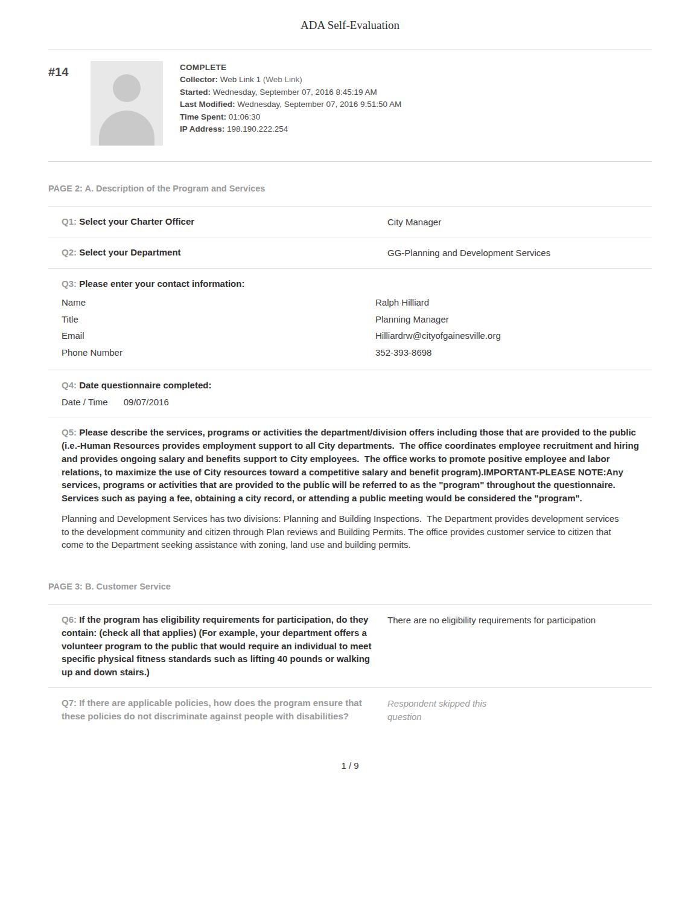ADA Self-Evaluation
#14
COMPLETE
Collector: Web Link 1 (Web Link)
Started: Wednesday, September 07, 2016 8:45:19 AM
Last Modified: Wednesday, September 07, 2016 9:51:50 AM
Time Spent: 01:06:30
IP Address: 198.190.222.254
PAGE 2: A. Description of the Program and Services
Q1: Select your Charter Officer
City Manager
Q2: Select your Department
GG-Planning and Development Services
Q3: Please enter your contact information:
Name
Ralph Hilliard
Title
Planning Manager
Email
Hilliardrw@cityofgainesville.org
Phone Number
352-393-8698
Q4: Date questionnaire completed:
Date / Time 09/07/2016
Q5: Please describe the services, programs or activities the department/division offers including those that are provided to the public (i.e.-Human Resources provides employment support to all City departments. The office coordinates employee recruitment and hiring and provides ongoing salary and benefits support to City employees. The office works to promote positive employee and labor relations, to maximize the use of City resources toward a competitive salary and benefit program).IMPORTANT-PLEASE NOTE:Any services, programs or activities that are provided to the public will be referred to as the "program" throughout the questionnaire. Services such as paying a fee, obtaining a city record, or attending a public meeting would be considered the "program".
Planning and Development Services has two divisions: Planning and Building Inspections. The Department provides development services to the development community and citizen through Plan reviews and Building Permits. The office provides customer service to citizen that come to the Department seeking assistance with zoning, land use and building permits.
PAGE 3: B. Customer Service
Q6: If the program has eligibility requirements for participation, do they contain: (check all that applies) (For example, your department offers a volunteer program to the public that would require an individual to meet specific physical fitness standards such as lifting 40 pounds or walking up and down stairs.)
There are no eligibility requirements for participation
Q7: If there are applicable policies, how does the program ensure that these policies do not discriminate against people with disabilities?
Respondent skipped this
question
1 / 9